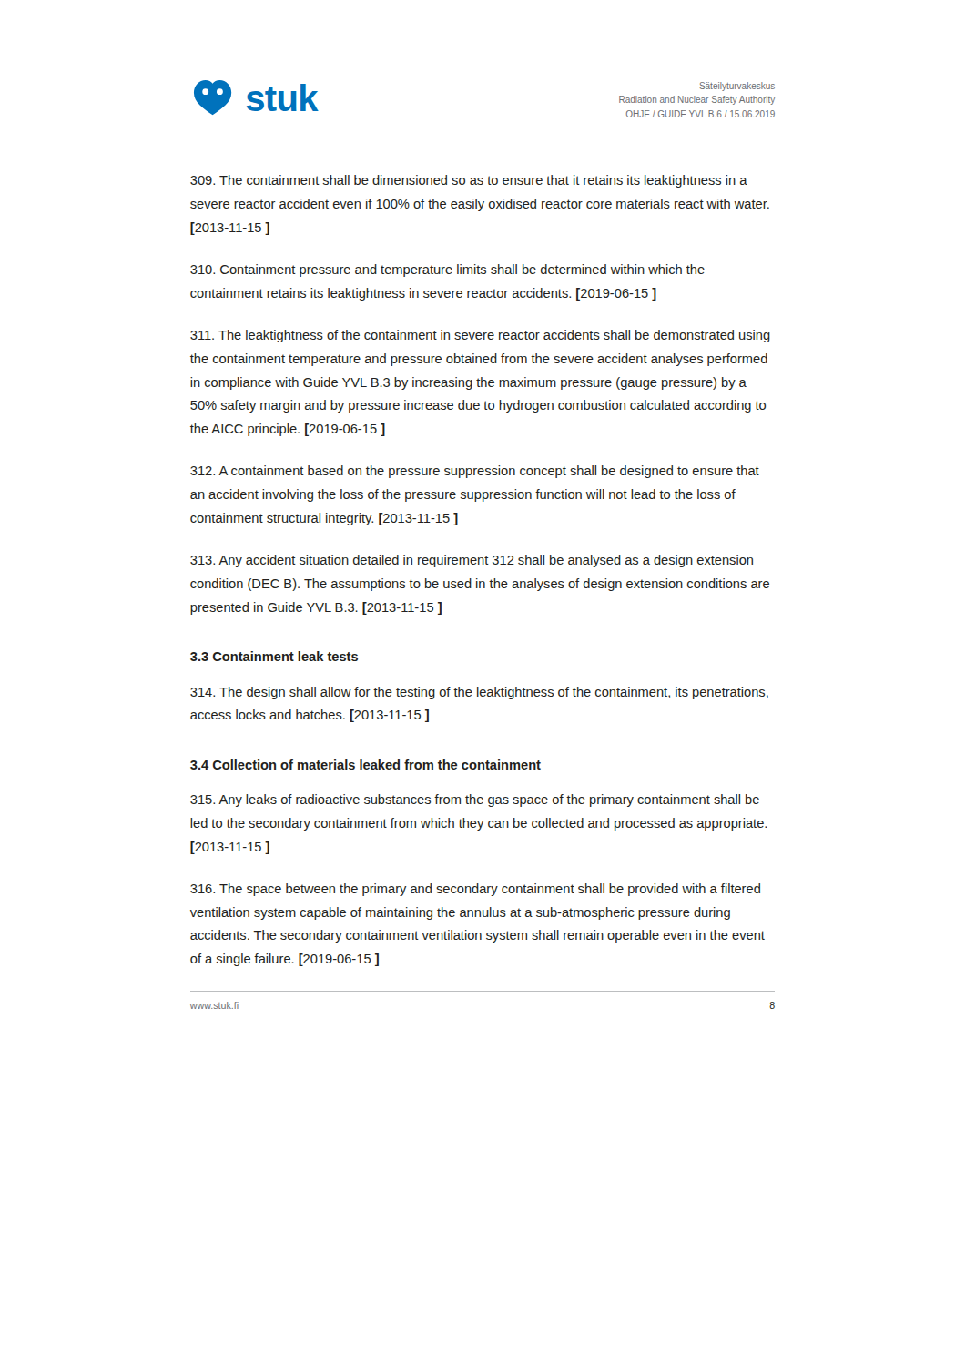stuk
Säteilyturvakeskus
Radiation and Nuclear Safety Authority
OHJE / GUIDE YVL B.6 / 15.06.2019
309. The containment shall be dimensioned so as to ensure that it retains its leaktightness in a severe reactor accident even if 100% of the easily oxidised reactor core materials react with water. [2013-11-15 ]
310. Containment pressure and temperature limits shall be determined within which the containment retains its leaktightness in severe reactor accidents. [2019-06-15 ]
311. The leaktightness of the containment in severe reactor accidents shall be demonstrated using the containment temperature and pressure obtained from the severe accident analyses performed in compliance with Guide YVL B.3 by increasing the maximum pressure (gauge pressure) by a 50% safety margin and by pressure increase due to hydrogen combustion calculated according to the AICC principle. [2019-06-15 ]
312. A containment based on the pressure suppression concept shall be designed to ensure that an accident involving the loss of the pressure suppression function will not lead to the loss of containment structural integrity. [2013-11-15 ]
313. Any accident situation detailed in requirement 312 shall be analysed as a design extension condition (DEC B). The assumptions to be used in the analyses of design extension conditions are presented in Guide YVL B.3. [2013-11-15 ]
3.3 Containment leak tests
314. The design shall allow for the testing of the leaktightness of the containment, its penetrations, access locks and hatches. [2013-11-15 ]
3.4 Collection of materials leaked from the containment
315. Any leaks of radioactive substances from the gas space of the primary containment shall be led to the secondary containment from which they can be collected and processed as appropriate. [2013-11-15 ]
316. The space between the primary and secondary containment shall be provided with a filtered ventilation system capable of maintaining the annulus at a sub-atmospheric pressure during accidents. The secondary containment ventilation system shall remain operable even in the event of a single failure. [2019-06-15 ]
www.stuk.fi 8